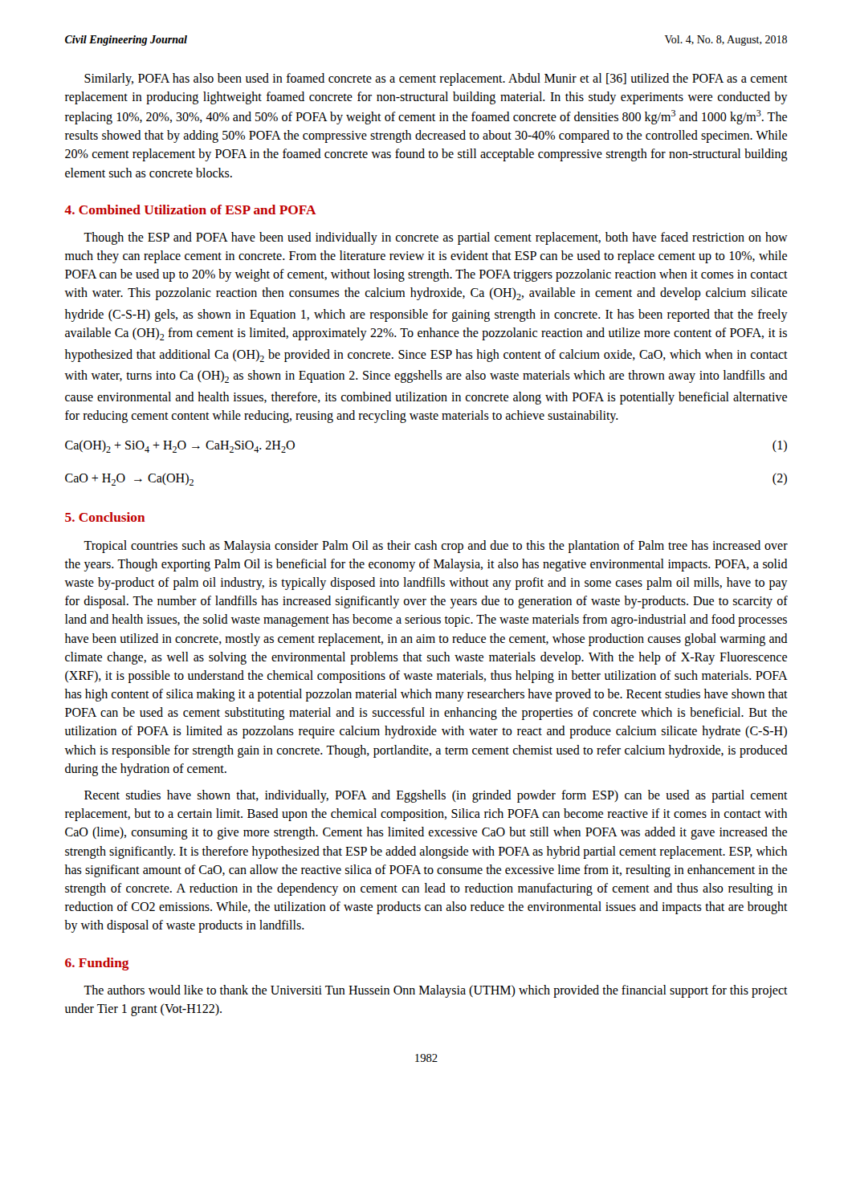Civil Engineering Journal Vol. 4, No. 8, August, 2018
Similarly, POFA has also been used in foamed concrete as a cement replacement. Abdul Munir et al [36] utilized the POFA as a cement replacement in producing lightweight foamed concrete for non-structural building material. In this study experiments were conducted by replacing 10%, 20%, 30%, 40% and 50% of POFA by weight of cement in the foamed concrete of densities 800 kg/m3 and 1000 kg/m3. The results showed that by adding 50% POFA the compressive strength decreased to about 30-40% compared to the controlled specimen. While 20% cement replacement by POFA in the foamed concrete was found to be still acceptable compressive strength for non-structural building element such as concrete blocks.
4. Combined Utilization of ESP and POFA
Though the ESP and POFA have been used individually in concrete as partial cement replacement, both have faced restriction on how much they can replace cement in concrete. From the literature review it is evident that ESP can be used to replace cement up to 10%, while POFA can be used up to 20% by weight of cement, without losing strength. The POFA triggers pozzolanic reaction when it comes in contact with water. This pozzolanic reaction then consumes the calcium hydroxide, Ca (OH)2, available in cement and develop calcium silicate hydride (C-S-H) gels, as shown in Equation 1, which are responsible for gaining strength in concrete. It has been reported that the freely available Ca (OH)2 from cement is limited, approximately 22%. To enhance the pozzolanic reaction and utilize more content of POFA, it is hypothesized that additional Ca (OH)2 be provided in concrete. Since ESP has high content of calcium oxide, CaO, which when in contact with water, turns into Ca (OH)2 as shown in Equation 2. Since eggshells are also waste materials which are thrown away into landfills and cause environmental and health issues, therefore, its combined utilization in concrete along with POFA is potentially beneficial alternative for reducing cement content while reducing, reusing and recycling waste materials to achieve sustainability.
Ca(OH)2 + SiO4 + H2O → CaH2SiO4. 2H2O (1)
CaO + H2O → Ca(OH)2 (2)
5. Conclusion
Tropical countries such as Malaysia consider Palm Oil as their cash crop and due to this the plantation of Palm tree has increased over the years. Though exporting Palm Oil is beneficial for the economy of Malaysia, it also has negative environmental impacts. POFA, a solid waste by-product of palm oil industry, is typically disposed into landfills without any profit and in some cases palm oil mills, have to pay for disposal. The number of landfills has increased significantly over the years due to generation of waste by-products. Due to scarcity of land and health issues, the solid waste management has become a serious topic. The waste materials from agro-industrial and food processes have been utilized in concrete, mostly as cement replacement, in an aim to reduce the cement, whose production causes global warming and climate change, as well as solving the environmental problems that such waste materials develop. With the help of X-Ray Fluorescence (XRF), it is possible to understand the chemical compositions of waste materials, thus helping in better utilization of such materials. POFA has high content of silica making it a potential pozzolan material which many researchers have proved to be. Recent studies have shown that POFA can be used as cement substituting material and is successful in enhancing the properties of concrete which is beneficial. But the utilization of POFA is limited as pozzolans require calcium hydroxide with water to react and produce calcium silicate hydrate (C-S-H) which is responsible for strength gain in concrete. Though, portlandite, a term cement chemist used to refer calcium hydroxide, is produced during the hydration of cement.
Recent studies have shown that, individually, POFA and Eggshells (in grinded powder form ESP) can be used as partial cement replacement, but to a certain limit. Based upon the chemical composition, Silica rich POFA can become reactive if it comes in contact with CaO (lime), consuming it to give more strength. Cement has limited excessive CaO but still when POFA was added it gave increased the strength significantly. It is therefore hypothesized that ESP be added alongside with POFA as hybrid partial cement replacement. ESP, which has significant amount of CaO, can allow the reactive silica of POFA to consume the excessive lime from it, resulting in enhancement in the strength of concrete. A reduction in the dependency on cement can lead to reduction manufacturing of cement and thus also resulting in reduction of CO2 emissions. While, the utilization of waste products can also reduce the environmental issues and impacts that are brought by with disposal of waste products in landfills.
6. Funding
The authors would like to thank the Universiti Tun Hussein Onn Malaysia (UTHM) which provided the financial support for this project under Tier 1 grant (Vot-H122).
1982